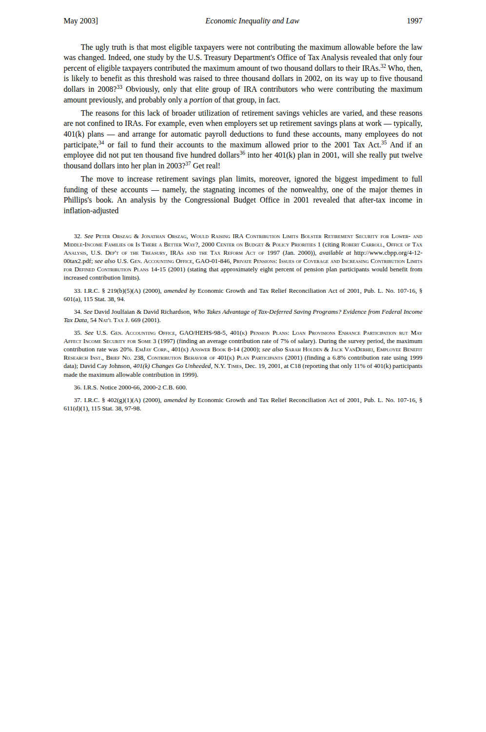May 2003] Economic Inequality and Law 1997
The ugly truth is that most eligible taxpayers were not contributing the maximum allowable before the law was changed. Indeed, one study by the U.S. Treasury Department's Office of Tax Analysis revealed that only four percent of eligible taxpayers contributed the maximum amount of two thousand dollars to their IRAs.32 Who, then, is likely to benefit as this threshold was raised to three thousand dollars in 2002, on its way up to five thousand dollars in 2008?33 Obviously, only that elite group of IRA contributors who were contributing the maximum amount previously, and probably only a portion of that group, in fact.
The reasons for this lack of broader utilization of retirement savings vehicles are varied, and these reasons are not confined to IRAs. For example, even when employers set up retirement savings plans at work — typically, 401(k) plans — and arrange for automatic payroll deductions to fund these accounts, many employees do not participate,34 or fail to fund their accounts to the maximum allowed prior to the 2001 Tax Act.35 And if an employee did not put ten thousand five hundred dollars36 into her 401(k) plan in 2001, will she really put twelve thousand dollars into her plan in 2003?37 Get real!
The move to increase retirement savings plan limits, moreover, ignored the biggest impediment to full funding of these accounts — namely, the stagnating incomes of the nonwealthy, one of the major themes in Phillips's book. An analysis by the Congressional Budget Office in 2001 revealed that after-tax income in inflation-adjusted
See Peter Orszag & Jonathan Orszag, Would Raising IRA Contribution Limits Bolster Retirement Security for Lower- and Middle-Income Families or Is There a Better Way?, 2000 Center on Budget & Policy Priorities 1 (citing Robert Carroll, Office of Tax Analysis, U.S. Dep't of the Treasury, IRAs and the Tax Reform Act of 1997 (Jan. 2000)), available at http://www.cbpp.org/4-12-00tax2.pdf; see also U.S. Gen. Accounting Office, GAO-01-846, Private Pensions: Issues of Coverage and Increasing Contribution Limits for Defined Contribution Plans 14-15 (2001) (stating that approximately eight percent of pension plan participants would benefit from increased contribution limits).
I.R.C. § 219(b)(5)(A) (2000), amended by Economic Growth and Tax Relief Reconciliation Act of 2001, Pub. L. No. 107-16, § 601(a), 115 Stat. 38, 94.
See David Joulfaian & David Richardson, Who Takes Advantage of Tax-Deferred Saving Programs? Evidence from Federal Income Tax Data, 54 Nat'l Tax J. 669 (2001).
See U.S. Gen. Accounting Office, GAO/HEHS-98-5, 401(k) Pension Plans: Loan Provisions Enhance Participation but May Affect Income Security for Some 3 (1997) (finding an average contribution rate of 7% of salary). During the survey period, the maximum contribution rate was 20%. EmJay Corp., 401(k) Answer Book 8-14 (2000); see also Sarah Holden & Jack VanDerhei, Employee Benefit Research Inst., Brief No. 238, Contribution Behavior of 401(k) Plan Participants (2001) (finding a 6.8% contribution rate using 1999 data); David Cay Johnson, 401(k) Changes Go Unheeded, N.Y. Times, Dec. 19, 2001, at C18 (reporting that only 11% of 401(k) participants made the maximum allowable contribution in 1999).
I.R.S. Notice 2000-66, 2000-2 C.B. 600.
I.R.C. § 402(g)(1)(A) (2000), amended by Economic Growth and Tax Relief Reconciliation Act of 2001, Pub. L. No. 107-16, § 611(d)(1), 115 Stat. 38, 97-98.